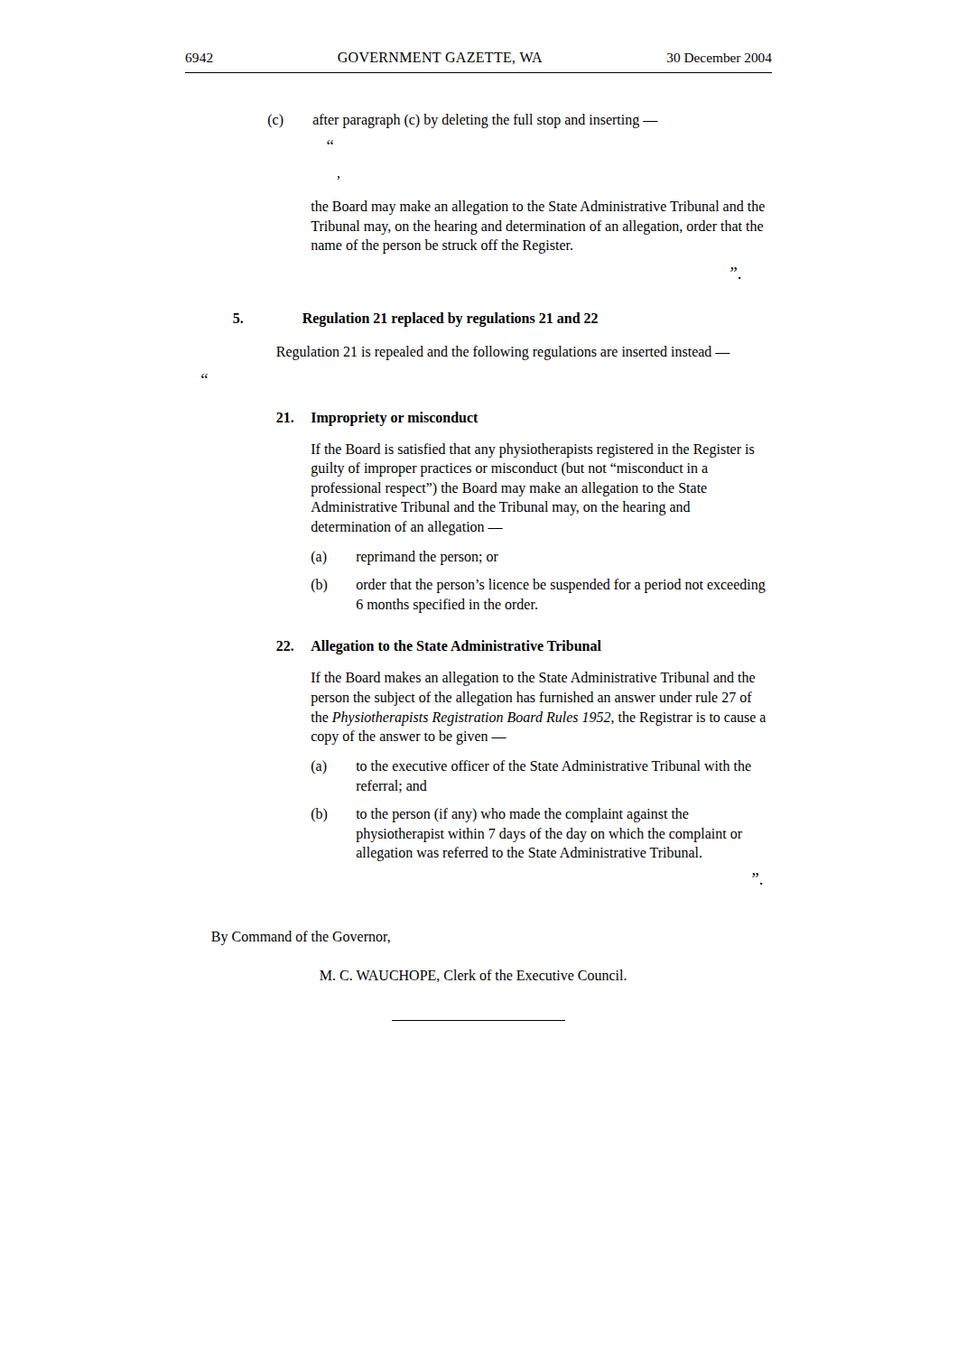6942
GOVERNMENT GAZETTE, WA
30 December 2004
(c)
after paragraph (c) by deleting the full stop and inserting —
“
,
the Board may make an allegation to the State Administrative Tribunal and the Tribunal may, on the hearing and determination of an allegation, order that the name of the person be struck off the Register.
”.
5.
Regulation 21 replaced by regulations 21 and 22
Regulation 21 is repealed and the following regulations are inserted instead —
“
21.
Impropriety or misconduct
If the Board is satisfied that any physiotherapists registered in the Register is guilty of improper practices or misconduct (but not “misconduct in a professional respect”) the Board may make an allegation to the State Administrative Tribunal and the Tribunal may, on the hearing and determination of an allegation —
(a)
reprimand the person; or
(b)
order that the person’s licence be suspended for a period not exceeding 6 months specified in the order.
22.
Allegation to the State Administrative Tribunal
If the Board makes an allegation to the State Administrative Tribunal and the person the subject of the allegation has furnished an answer under rule 27 of the Physiotherapists Registration Board Rules 1952, the Registrar is to cause a copy of the answer to be given —
(a)
to the executive officer of the State Administrative Tribunal with the referral; and
(b)
to the person (if any) who made the complaint against the physiotherapist within 7 days of the day on which the complaint or allegation was referred to the State Administrative Tribunal.
”.
By Command of the Governor,
M. C. WAUCHOPE, Clerk of the Executive Council.